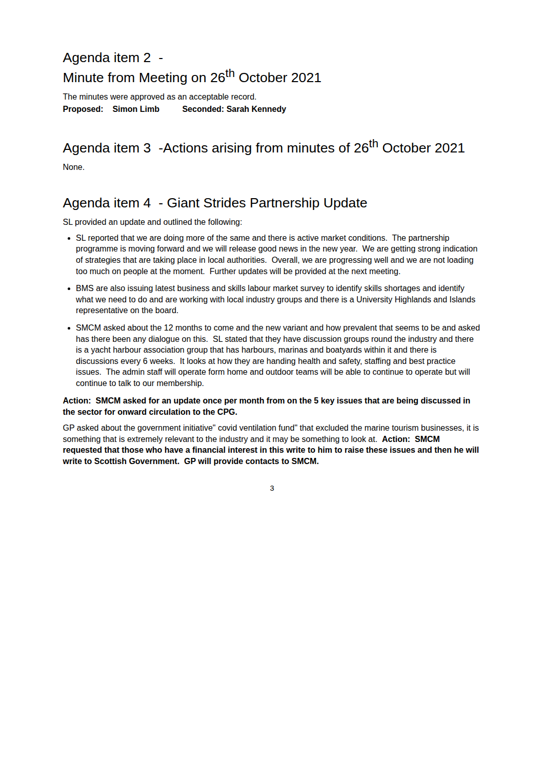Agenda item 2 -Minute from Meeting on 26th October 2021
The minutes were approved as an acceptable record.
Proposed: Simon Limb Seconded: Sarah Kennedy
Agenda item 3 -Actions arising from minutes of 26th October 2021
None.
Agenda item 4 - Giant Strides Partnership Update
SL provided an update and outlined the following:
SL reported that we are doing more of the same and there is active market conditions. The partnership programme is moving forward and we will release good news in the new year. We are getting strong indication of strategies that are taking place in local authorities. Overall, we are progressing well and we are not loading too much on people at the moment. Further updates will be provided at the next meeting.
BMS are also issuing latest business and skills labour market survey to identify skills shortages and identify what we need to do and are working with local industry groups and there is a University Highlands and Islands representative on the board.
SMCM asked about the 12 months to come and the new variant and how prevalent that seems to be and asked has there been any dialogue on this. SL stated that they have discussion groups round the industry and there is a yacht harbour association group that has harbours, marinas and boatyards within it and there is discussions every 6 weeks. It looks at how they are handing health and safety, staffing and best practice issues. The admin staff will operate form home and outdoor teams will be able to continue to operate but will continue to talk to our membership.
Action: SMCM asked for an update once per month from on the 5 key issues that are being discussed in the sector for onward circulation to the CPG.
GP asked about the government initiative" covid ventilation fund" that excluded the marine tourism businesses, it is something that is extremely relevant to the industry and it may be something to look at. Action: SMCM requested that those who have a financial interest in this write to him to raise these issues and then he will write to Scottish Government. GP will provide contacts to SMCM.
3